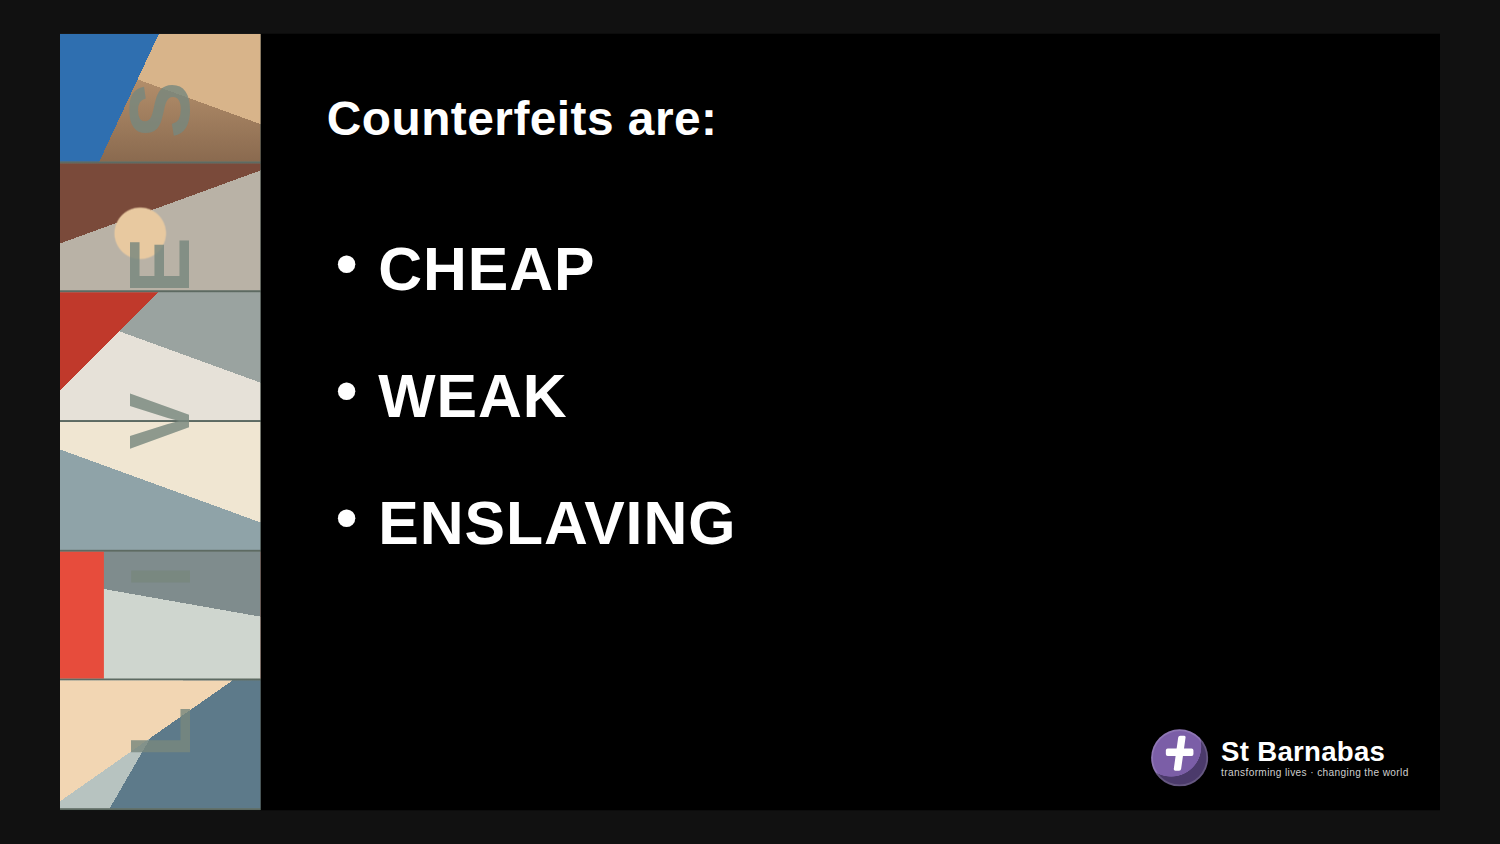S E V I L
Counterfeits are:
Cheap
Weak
Enslaving
St Barnabas
transforming lives · changing the world